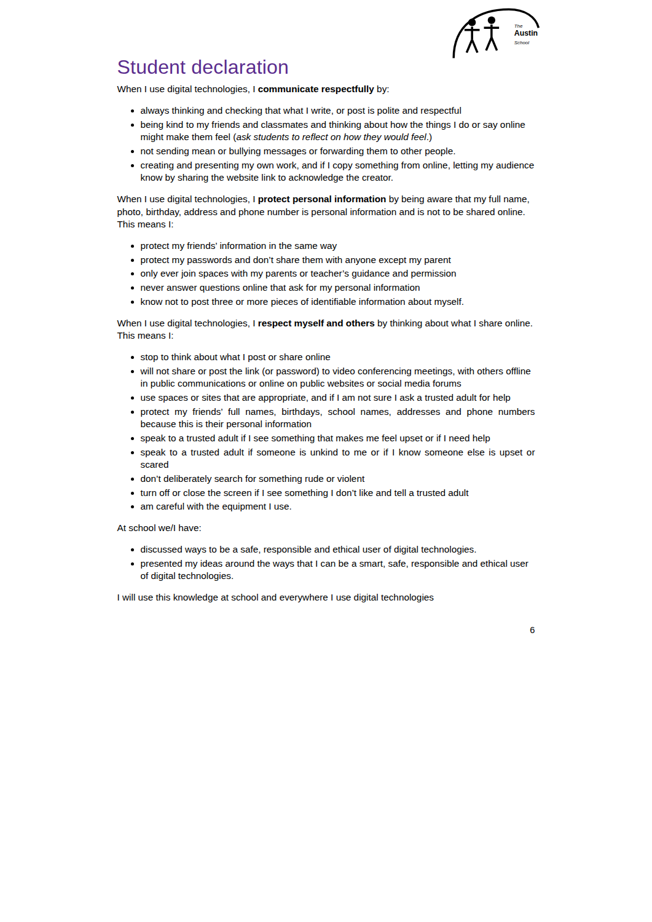The Austin School
Student declaration
When I use digital technologies, I communicate respectfully by:
always thinking and checking that what I write, or post is polite and respectful
being kind to my friends and classmates and thinking about how the things I do or say online might make them feel (ask students to reflect on how they would feel.)
not sending mean or bullying messages or forwarding them to other people.
creating and presenting my own work, and if I copy something from online, letting my audience know by sharing the website link to acknowledge the creator.
When I use digital technologies, I protect personal information by being aware that my full name, photo, birthday, address and phone number is personal information and is not to be shared online. This means I:
protect my friends’ information in the same way
protect my passwords and don’t share them with anyone except my parent
only ever join spaces with my parents or teacher’s guidance and permission
never answer questions online that ask for my personal information
know not to post three or more pieces of identifiable information about myself.
When I use digital technologies, I respect myself and others by thinking about what I share online. This means I:
stop to think about what I post or share online
will not share or post the link (or password) to video conferencing meetings, with others offline in public communications or online on public websites or social media forums
use spaces or sites that are appropriate, and if I am not sure I ask a trusted adult for help
protect my friends’ full names, birthdays, school names, addresses and phone numbers because this is their personal information
speak to a trusted adult if I see something that makes me feel upset or if I need help
speak to a trusted adult if someone is unkind to me or if I know someone else is upset or scared
don’t deliberately search for something rude or violent
turn off or close the screen if I see something I don’t like and tell a trusted adult
am careful with the equipment I use.
At school we/I have:
discussed ways to be a safe, responsible and ethical user of digital technologies.
presented my ideas around the ways that I can be a smart, safe, responsible and ethical user of digital technologies.
I will use this knowledge at school and everywhere I use digital technologies
6